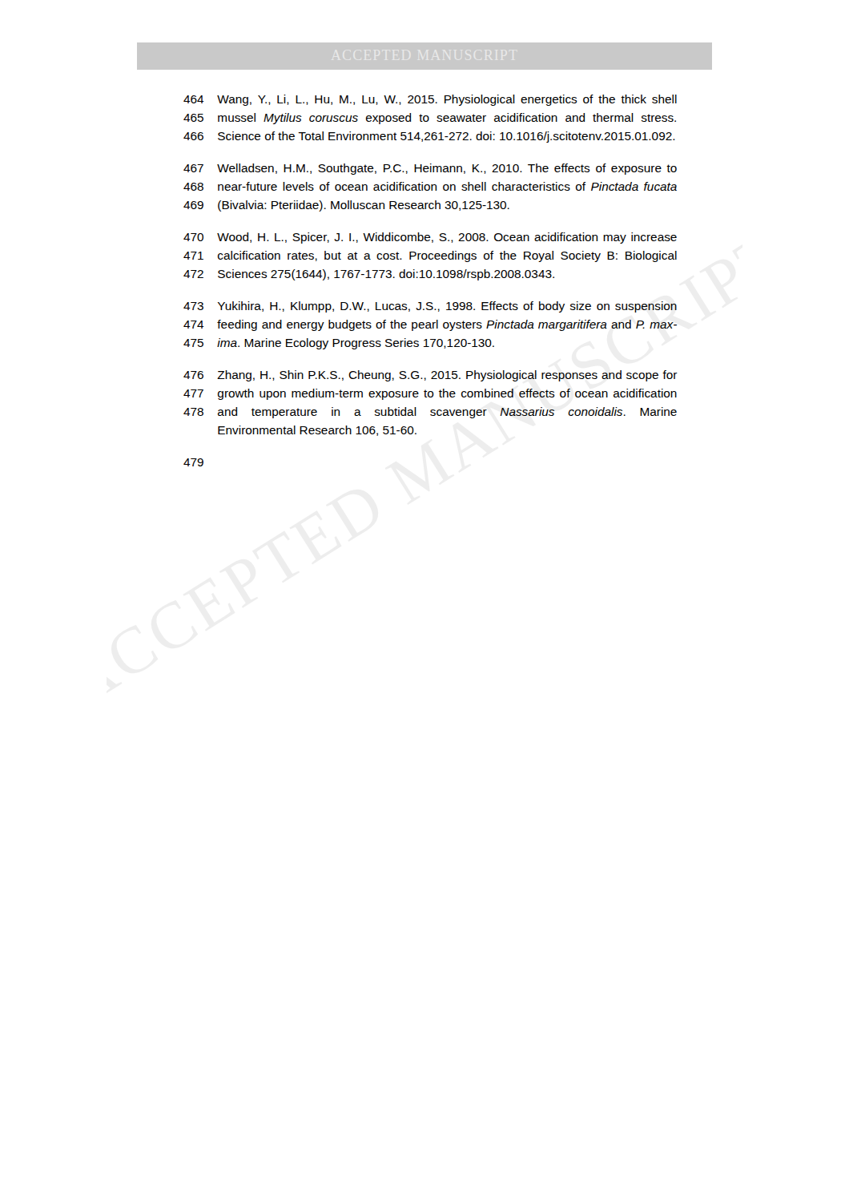ACCEPTED MANUSCRIPT
ACCEPTED MANUSCRIPT
464465466
Wang, Y., Li, L., Hu, M., Lu, W., 2015. Physiological energetics of the thick shell mussel Mytilus coruscus exposed to seawater acidification and thermal stress. Science of the Total Environment 514,261-272. doi: 10.1016/j.scitotenv.2015.01.092.
467468469
Welladsen, H.M., Southgate, P.C., Heimann, K., 2010. The effects of exposure to near-future levels of ocean acidification on shell characteristics of Pinctada fucata (Bivalvia: Pteriidae). Molluscan Research 30,125-130.
470471472
Wood, H. L., Spicer, J. I., Widdicombe, S., 2008. Ocean acidification may increase calcification rates, but at a cost. Proceedings of the Royal Society B: Biological Sciences 275(1644), 1767-1773. doi:10.1098/rspb.2008.0343.
473474475
Yukihira, H., Klumpp, D.W., Lucas, J.S., 1998. Effects of body size on suspension feeding and energy budgets of the pearl oysters Pinctada margaritifera and P. maxima. Marine Ecology Progress Series 170,120-130.
476477478
Zhang, H., Shin P.K.S., Cheung, S.G., 2015. Physiological responses and scope for growth upon medium-term exposure to the combined effects of ocean acidification and temperature in a subtidal scavenger Nassarius conoidalis. Marine Environmental Research 106, 51-60.
479